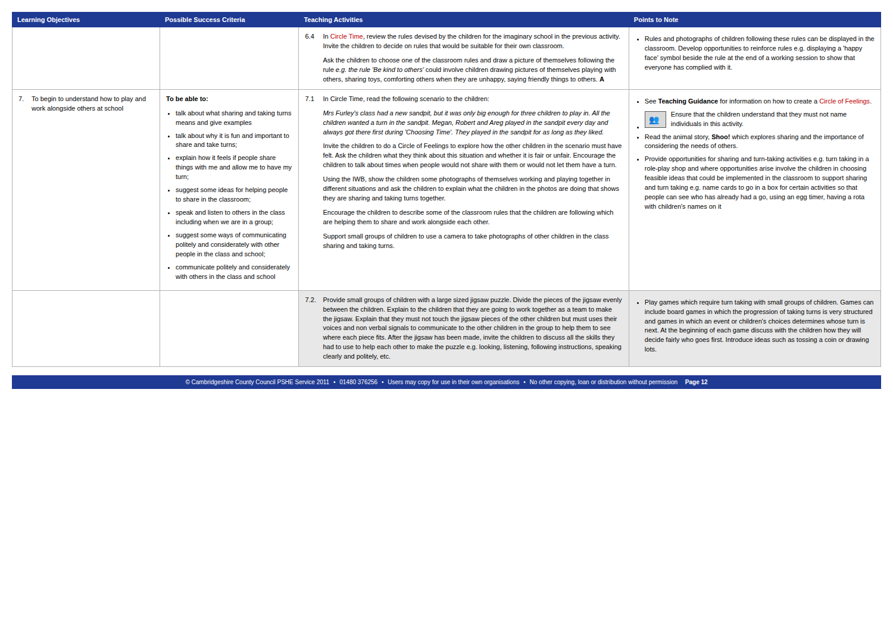| Learning Objectives | Possible Success Criteria | Teaching Activities | Points to Note |
| --- | --- | --- | --- |
| | | 6.4 In Circle Time , review the rules devised by the children for the imaginary school in the previous activity. Invite the children to decide on rules that would be suitable for their own classroom. Ask the children to choose one of the classroom rules and draw a picture of themselves following the rule e.g. the rule 'Be kind to others' could involve children drawing pictures of themselves playing with others, sharing toys, comforting others when they are unhappy, saying friendly things to others. A | Rules and photographs of children following these rules can be displayed in the classroom. Develop opportunities to reinforce rules e.g. displaying a 'happy face' symbol beside the rule at the end of a working session to show that everyone has complied with it. |
| 7. To begin to understand how to play and work alongside others at school | To be able to: talk about what sharing and taking turns means and give examples talk about why it is fun and important to share and take turns; explain how it feels if people share things with me and allow me to have my turn; suggest some ideas for helping people to share in the classroom; speak and listen to others in the class including when we are in a group; suggest some ways of communicating politely and considerately with other people in the class and school; communicate politely and considerately with others in the class and school | 7.1 In Circle Time, read the following scenario to the children: Mrs Furley's class had a new sandpit, but it was only big enough for three children to play in. All the children wanted a turn in the sandpit. Megan, Robert and Areg played in the sandpit every day and always got there first during 'Choosing Time'. They played in the sandpit for as long as they liked. Invite the children to do a Circle of Feelings to explore how the other children in the scenario must have felt. Ask the children what they think about this situation and whether it is fair or unfair. Encourage the children to talk about times when people would not share with them or would not let them have a turn. Using the IWB, show the children some photographs of themselves working and playing together in different situations and ask the children to explain what the children in the photos are doing that shows they are sharing and taking turns together. Encourage the children to describe some of the classroom rules that the children are following which are helping them to share and work alongside each other. Support small groups of children to use a camera to take photographs of other children in the class sharing and taking turns. | See Teaching Guidance for information on how to create a Circle of Feelings . Ensure that the children understand that they must not name individuals in this activity. Read the animal story, Shoo! which explores sharing and the importance of considering the needs of others. Provide opportunities for sharing and turn-taking activities e.g. turn taking in a role-play shop and where opportunities arise involve the children in choosing feasible ideas that could be implemented in the classroom to support sharing and turn taking e.g. name cards to go in a box for certain activities so that people can see who has already had a go, using an egg timer, having a rota with children's names on it |
| | | 7.2. Provide small groups of children with a large sized jigsaw puzzle. Divide the pieces of the jigsaw evenly between the children. Explain to the children that they are going to work together as a team to make the jigsaw. Explain that they must not touch the jigsaw pieces of the other children but must uses their voices and non verbal signals to communicate to the other children in the group to help them to see where each piece fits. After the jigsaw has been made, invite the children to discuss all the skills they had to use to help each other to make the puzzle e.g. looking, listening, following instructions, speaking clearly and politely, etc. | Play games which require turn taking with small groups of children. Games can include board games in which the progression of taking turns is very structured and games in which an event or children's choices determines whose turn is next. At the beginning of each game discuss with the children how they will decide fairly who goes first. Introduce ideas such as tossing a coin or drawing lots. |
© Cambridgeshire County Council PSHE Service 2011 • 01480 376256 • Users may copy for use in their own organisations • No other copying, loan or distribution without permission Page 12